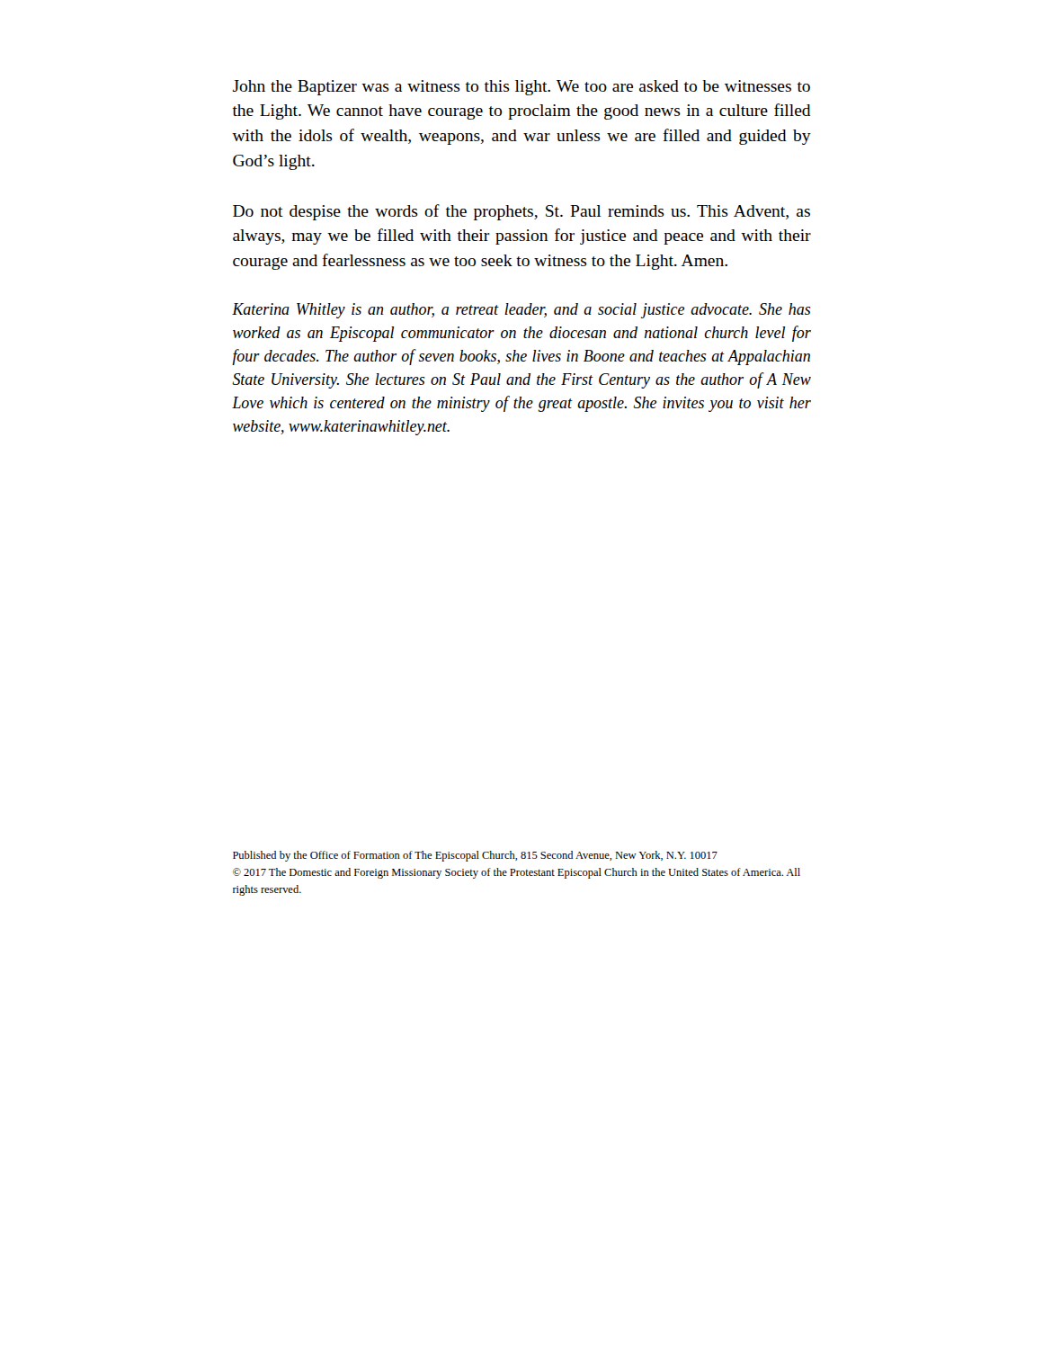John the Baptizer was a witness to this light. We too are asked to be witnesses to the Light. We cannot have courage to proclaim the good news in a culture filled with the idols of wealth, weapons, and war unless we are filled and guided by God’s light.
Do not despise the words of the prophets, St. Paul reminds us. This Advent, as always, may we be filled with their passion for justice and peace and with their courage and fearlessness as we too seek to witness to the Light. Amen.
Katerina Whitley is an author, a retreat leader, and a social justice advocate. She has worked as an Episcopal communicator on the diocesan and national church level for four decades. The author of seven books, she lives in Boone and teaches at Appalachian State University. She lectures on St Paul and the First Century as the author of A New Love which is centered on the ministry of the great apostle. She invites you to visit her website, www.katerinawhitley.net.
Published by the Office of Formation of The Episcopal Church, 815 Second Avenue, New York, N.Y. 10017
© 2017 The Domestic and Foreign Missionary Society of the Protestant Episcopal Church in the United States of America. All rights reserved.